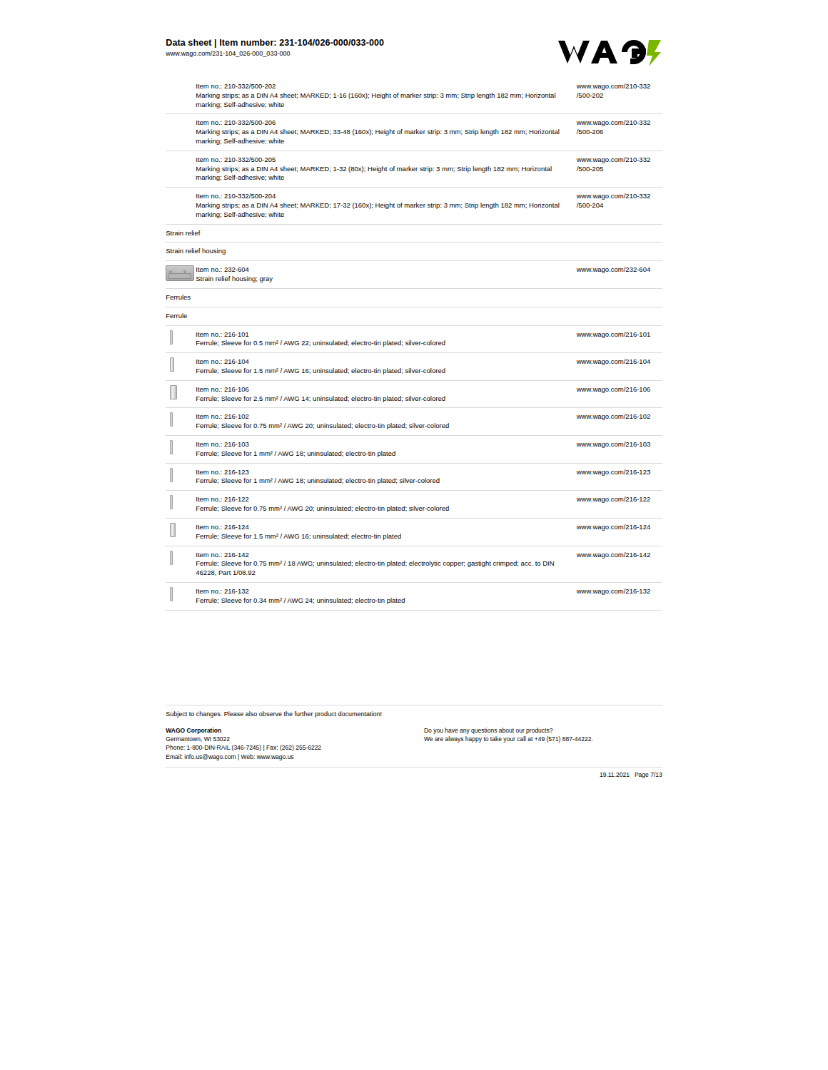Data sheet | Item number: 231-104/026-000/033-000
www.wago.com/231-104_026-000_033-000
| | Item no.: 210-332/500-202 Marking strips; as a DIN A4 sheet; MARKED; 1-16 (160x); Height of marker strip: 3 mm; Strip length 182 mm; Horizontal marking; Self-adhesive; white | www.wago.com/210-332 /500-202 |
| | Item no.: 210-332/500-206 Marking strips; as a DIN A4 sheet; MARKED; 33-48 (160x); Height of marker strip: 3 mm; Strip length 182 mm; Horizontal marking; Self-adhesive; white | www.wago.com/210-332 /500-206 |
| | Item no.: 210-332/500-205 Marking strips; as a DIN A4 sheet; MARKED; 1-32 (80x); Height of marker strip: 3 mm; Strip length 182 mm; Horizontal marking; Self-adhesive; white | www.wago.com/210-332 /500-205 |
| | Item no.: 210-332/500-204 Marking strips; as a DIN A4 sheet; MARKED; 17-32 (160x); Height of marker strip: 3 mm; Strip length 182 mm; Horizontal marking; Self-adhesive; white | www.wago.com/210-332 /500-204 |
| Strain relief |
| Strain relief housing |
| | Item no.: 232-604 Strain relief housing; gray | www.wago.com/232-604 |
| Ferrules |
| Ferrule |
| | Item no.: 216-101 Ferrule; Sleeve for 0.5 mm² / AWG 22; uninsulated; electro-tin plated; silver-colored | www.wago.com/216-101 |
| | Item no.: 216-104 Ferrule; Sleeve for 1.5 mm² / AWG 16; uninsulated; electro-tin plated; silver-colored | www.wago.com/216-104 |
| | Item no.: 216-106 Ferrule; Sleeve for 2.5 mm² / AWG 14; uninsulated; electro-tin plated; silver-colored | www.wago.com/216-106 |
| | Item no.: 216-102 Ferrule; Sleeve for 0.75 mm² / AWG 20; uninsulated; electro-tin plated; silver-colored | www.wago.com/216-102 |
| | Item no.: 216-103 Ferrule; Sleeve for 1 mm² / AWG 18; uninsulated; electro-tin plated | www.wago.com/216-103 |
| | Item no.: 216-123 Ferrule; Sleeve for 1 mm² / AWG 18; uninsulated; electro-tin plated; silver-colored | www.wago.com/216-123 |
| | Item no.: 216-122 Ferrule; Sleeve for 0.75 mm² / AWG 20; uninsulated; electro-tin plated; silver-colored | www.wago.com/216-122 |
| | Item no.: 216-124 Ferrule; Sleeve for 1.5 mm² / AWG 16; uninsulated; electro-tin plated | www.wago.com/216-124 |
| | Item no.: 216-142 Ferrule; Sleeve for 0.75 mm² / 18 AWG; uninsulated; electro-tin plated; electrolytic copper; gastight crimped; acc. to DIN 46228, Part 1/08.92 | www.wago.com/216-142 |
| | Item no.: 216-132 Ferrule; Sleeve for 0.34 mm² / AWG 24; uninsulated; electro-tin plated | www.wago.com/216-132 |
Subject to changes. Please also observe the further product documentation!
WAGO Corporation
Germantown, WI 53022
Phone: 1-800-DIN-RAIL (346-7245) | Fax: (262) 255-6222
Email: info.us@wago.com | Web: www.wago.us
Do you have any questions about our products?
We are always happy to take your call at +49 (571) 887-44222.
19.11.2021 Page 7/13